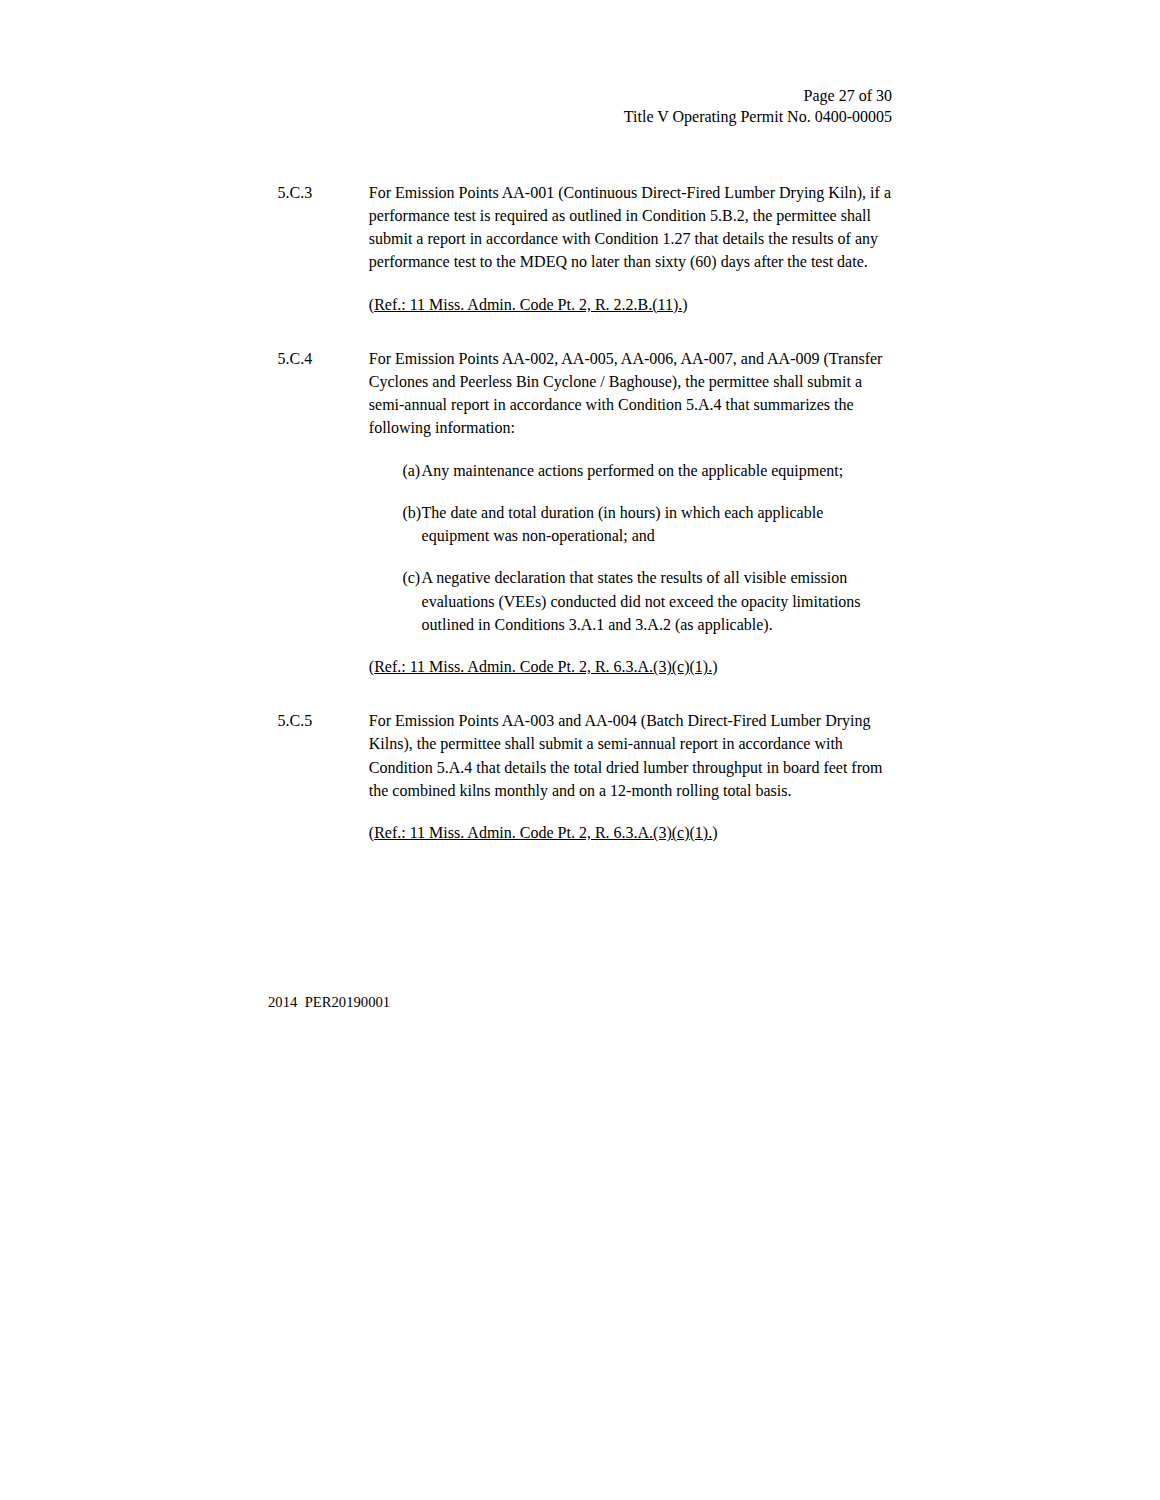Page 27 of 30
Title V Operating Permit No. 0400-00005
5.C.3
For Emission Points AA-001 (Continuous Direct-Fired Lumber Drying Kiln), if a performance test is required as outlined in Condition 5.B.2, the permittee shall submit a report in accordance with Condition 1.27 that details the results of any performance test to the MDEQ no later than sixty (60) days after the test date.
(Ref.: 11 Miss. Admin. Code Pt. 2, R. 2.2.B.(11).)
5.C.4
For Emission Points AA-002, AA-005, AA-006, AA-007, and AA-009 (Transfer Cyclones and Peerless Bin Cyclone / Baghouse), the permittee shall submit a semi-annual report in accordance with Condition 5.A.4 that summarizes the following information:
(a)
Any maintenance actions performed on the applicable equipment;
(b)
The date and total duration (in hours) in which each applicable equipment was non-operational; and
(c)
A negative declaration that states the results of all visible emission evaluations (VEEs) conducted did not exceed the opacity limitations outlined in Conditions 3.A.1 and 3.A.2 (as applicable).
(Ref.: 11 Miss. Admin. Code Pt. 2, R. 6.3.A.(3)(c)(1).)
5.C.5
For Emission Points AA-003 and AA-004 (Batch Direct-Fired Lumber Drying Kilns), the permittee shall submit a semi-annual report in accordance with Condition 5.A.4 that details the total dried lumber throughput in board feet from the combined kilns monthly and on a 12-month rolling total basis.
(Ref.: 11 Miss. Admin. Code Pt. 2, R. 6.3.A.(3)(c)(1).)
2014 PER20190001